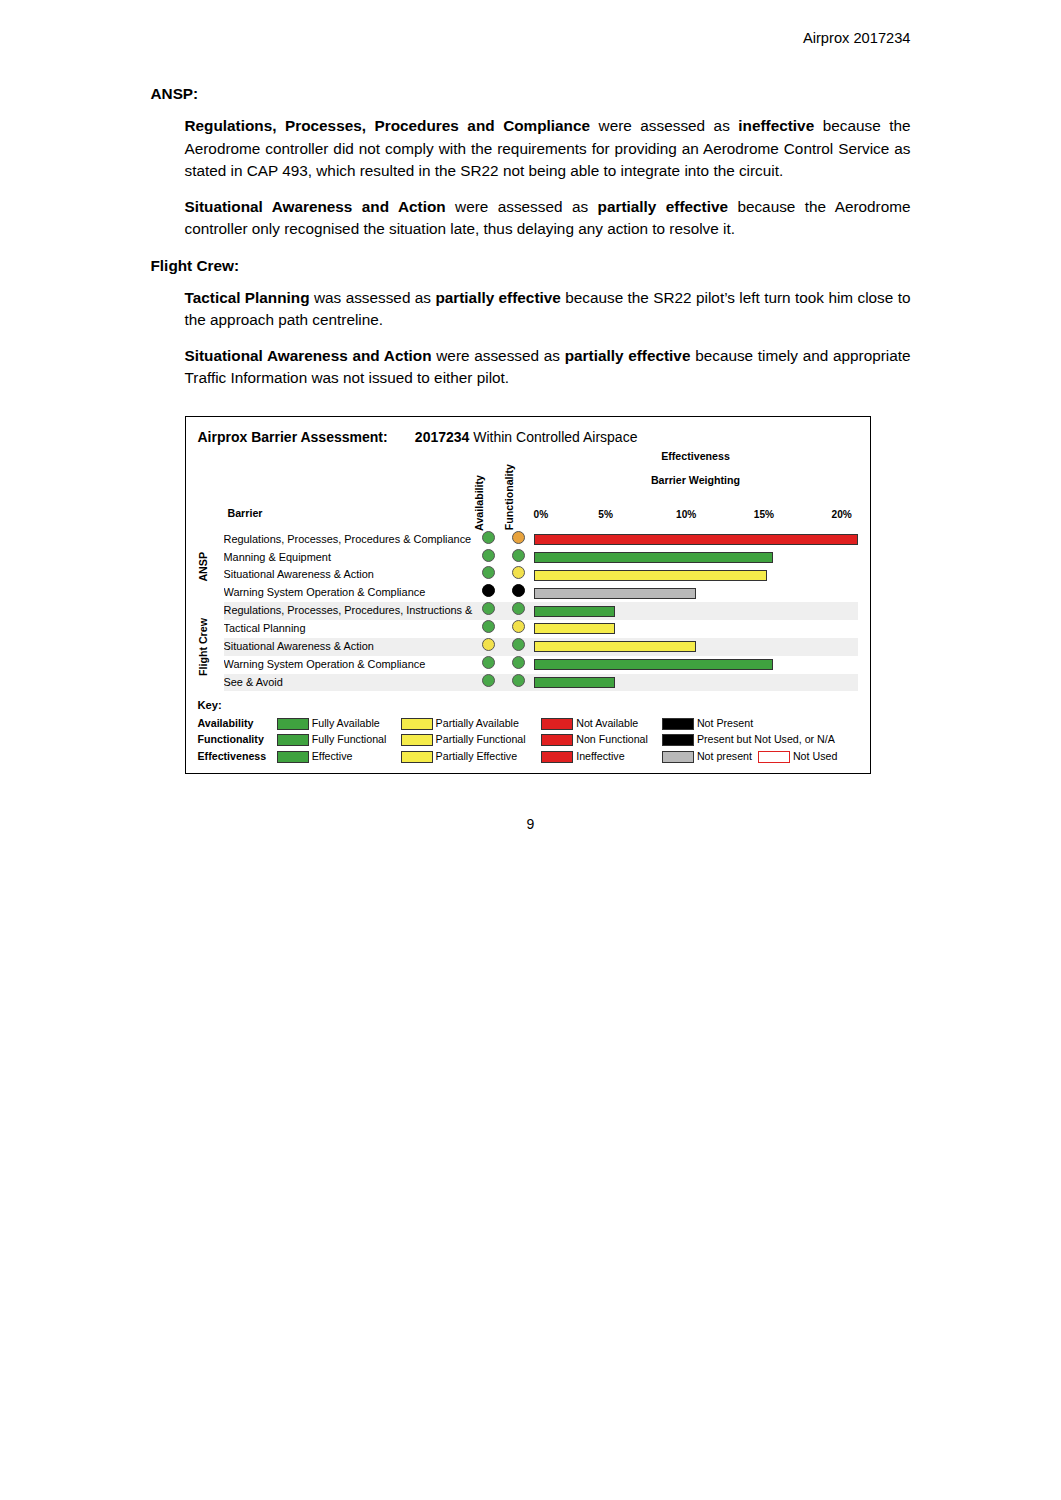Airprox 2017234
ANSP:
Regulations, Processes, Procedures and Compliance were assessed as ineffective because the Aerodrome controller did not comply with the requirements for providing an Aerodrome Control Service as stated in CAP 493, which resulted in the SR22 not being able to integrate into the circuit.
Situational Awareness and Action were assessed as partially effective because the Aerodrome controller only recognised the situation late, thus delaying any action to resolve it.
Flight Crew:
Tactical Planning was assessed as partially effective because the SR22 pilot’s left turn took him close to the approach path centreline.
Situational Awareness and Action were assessed as partially effective because timely and appropriate Traffic Information was not issued to either pilot.
Airprox Barrier Assessment: 2017234 Within Controlled Airspace
| | | | | Effectiveness |
| --- | --- | --- | --- | --- |
| | | Availability | Functionality | Barrier Weighting |
| | Barrier | 0% 5% 10% 15% 20% |
| ANSP | Regulations, Processes, Procedures & Compliance | | | |
| Manning & Equipment | | | |
| Situational Awareness & Action | | | |
| Warning System Operation & Compliance | | | |
| Flight Crew | Regulations, Processes, Procedures, Instructions & Compliance | | | |
| Tactical Planning | | | |
| Situational Awareness & Action | | | |
| Warning System Operation & Compliance | | | |
| See & Avoid | | | |
Key:
| Availability | Fully Available | Partially Available | Not Available | Not Present |
| Functionality | Fully Functional | Partially Functional | Non Functional | Present but Not Used, or N/A |
| Effectiveness | Effective | Partially Effective | Ineffective | Not present Not Used |
9